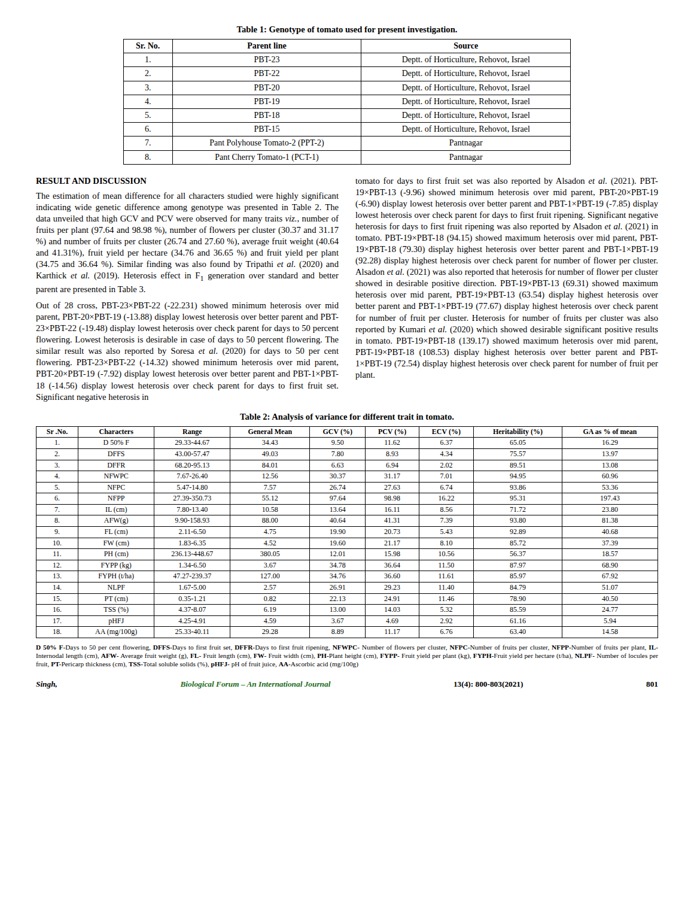Table 1: Genotype of tomato used for present investigation.
| Sr. No. | Parent line | Source |
| --- | --- | --- |
| 1. | PBT-23 | Deptt. of Horticulture, Rehovot, Israel |
| 2. | PBT-22 | Deptt. of Horticulture, Rehovot, Israel |
| 3. | PBT-20 | Deptt. of Horticulture, Rehovot, Israel |
| 4. | PBT-19 | Deptt. of Horticulture, Rehovot, Israel |
| 5. | PBT-18 | Deptt. of Horticulture, Rehovot, Israel |
| 6. | PBT-15 | Deptt. of Horticulture, Rehovot, Israel |
| 7. | Pant Polyhouse Tomato-2 (PPT-2) | Pantnagar |
| 8. | Pant Cherry Tomato-1 (PCT-1) | Pantnagar |
RESULT AND DISCUSSION
The estimation of mean difference for all characters studied were highly significant indicating wide genetic difference among genotype was presented in Table 2. The data unveiled that high GCV and PCV were observed for many traits viz., number of fruits per plant (97.64 and 98.98 %), number of flowers per cluster (30.37 and 31.17 %) and number of fruits per cluster (26.74 and 27.60 %), average fruit weight (40.64 and 41.31%), fruit yield per hectare (34.76 and 36.65 %) and fruit yield per plant (34.75 and 36.64 %). Similar finding was also found by Tripathi et al. (2020) and Karthick et al. (2019). Heterosis effect in F1 generation over standard and better parent are presented in Table 3.
Out of 28 cross, PBT-23×PBT-22 (-22.231) showed minimum heterosis over mid parent, PBT-20×PBT-19 (-13.88) display lowest heterosis over better parent and PBT-23×PBT-22 (-19.48) display lowest heterosis over check parent for days to 50 percent flowering. Lowest heterosis is desirable in case of days to 50 percent flowering. The similar result was also reported by Soresa et al. (2020) for days to 50 per cent flowering. PBT-23×PBT-22 (-14.32) showed minimum heterosis over mid parent, PBT-20×PBT-19 (-7.92) display lowest heterosis over better parent and PBT-1×PBT-18 (-14.56) display lowest heterosis over check parent for days to first fruit set. Significant negative heterosis in
tomato for days to first fruit set was also reported by Alsadon et al. (2021). PBT-19×PBT-13 (-9.96) showed minimum heterosis over mid parent, PBT-20×PBT-19 (-6.90) display lowest heterosis over better parent and PBT-1×PBT-19 (-7.85) display lowest heterosis over check parent for days to first fruit ripening. Significant negative heterosis for days to first fruit ripening was also reported by Alsadon et al. (2021) in tomato. PBT-19×PBT-18 (94.15) showed maximum heterosis over mid parent, PBT-19×PBT-18 (79.30) display highest heterosis over better parent and PBT-1×PBT-19 (92.28) display highest heterosis over check parent for number of flower per cluster. Alsadon et al. (2021) was also reported that heterosis for number of flower per cluster showed in desirable positive direction. PBT-19×PBT-13 (69.31) showed maximum heterosis over mid parent, PBT-19×PBT-13 (63.54) display highest heterosis over better parent and PBT-1×PBT-19 (77.67) display highest heterosis over check parent for number of fruit per cluster. Heterosis for number of fruits per cluster was also reported by Kumari et al. (2020) which showed desirable significant positive results in tomato. PBT-19×PBT-18 (139.17) showed maximum heterosis over mid parent, PBT-19×PBT-18 (108.53) display highest heterosis over better parent and PBT-1×PBT-19 (72.54) display highest heterosis over check parent for number of fruit per plant.
Table 2: Analysis of variance for different trait in tomato.
| Sr .No. | Characters | Range | General Mean | GCV (%) | PCV (%) | ECV (%) | Heritability (%) | GA as % of mean |
| --- | --- | --- | --- | --- | --- | --- | --- | --- |
| 1. | D 50% F | 29.33-44.67 | 34.43 | 9.50 | 11.62 | 6.37 | 65.05 | 16.29 |
| 2. | DFFS | 43.00-57.47 | 49.03 | 7.80 | 8.93 | 4.34 | 75.57 | 13.97 |
| 3. | DFFR | 68.20-95.13 | 84.01 | 6.63 | 6.94 | 2.02 | 89.51 | 13.08 |
| 4. | NFWPC | 7.67-26.40 | 12.56 | 30.37 | 31.17 | 7.01 | 94.95 | 60.96 |
| 5. | NFPC | 5.47-14.80 | 7.57 | 26.74 | 27.63 | 6.74 | 93.86 | 53.36 |
| 6. | NFPP | 27.39-350.73 | 55.12 | 97.64 | 98.98 | 16.22 | 95.31 | 197.43 |
| 7. | IL (cm) | 7.80-13.40 | 10.58 | 13.64 | 16.11 | 8.56 | 71.72 | 23.80 |
| 8. | AFW(g) | 9.90-158.93 | 88.00 | 40.64 | 41.31 | 7.39 | 93.80 | 81.38 |
| 9. | FL (cm) | 2.11-6.50 | 4.75 | 19.90 | 20.73 | 5.43 | 92.89 | 40.68 |
| 10. | FW (cm) | 1.83-6.35 | 4.52 | 19.60 | 21.17 | 8.10 | 85.72 | 37.39 |
| 11. | PH (cm) | 236.13-448.67 | 380.05 | 12.01 | 15.98 | 10.56 | 56.37 | 18.57 |
| 12. | FYPP (kg) | 1.34-6.50 | 3.67 | 34.78 | 36.64 | 11.50 | 87.97 | 68.90 |
| 13. | FYPH (t/ha) | 47.27-239.37 | 127.00 | 34.76 | 36.60 | 11.61 | 85.97 | 67.92 |
| 14. | NLPF | 1.67-5.00 | 2.57 | 26.91 | 29.23 | 11.40 | 84.79 | 51.07 |
| 15. | PT (cm) | 0.35-1.21 | 0.82 | 22.13 | 24.91 | 11.46 | 78.90 | 40.50 |
| 16. | TSS (%) | 4.37-8.07 | 6.19 | 13.00 | 14.03 | 5.32 | 85.59 | 24.77 |
| 17. | pHFJ | 4.25-4.91 | 4.59 | 3.67 | 4.69 | 2.92 | 61.16 | 5.94 |
| 18. | AA (mg/100g) | 25.33-40.11 | 29.28 | 8.89 | 11.17 | 6.76 | 63.40 | 14.58 |
D 50% F-Days to 50 per cent flowering, DFFS-Days to first fruit set, DFFR-Days to first fruit ripening, NFWPC- Number of flowers per cluster, NFPC-Number of fruits per cluster, NFPP-Number of fruits per plant, IL- Internodal length (cm), AFW- Average fruit weight (g), FL- Fruit length (cm), FW- Fruit width (cm), PH-Plant height (cm), FYPP- Fruit yield per plant (kg), FYPH-Fruit yield per hectare (t/ha), NLPF- Number of locules per fruit, PT-Pericarp thickness (cm), TSS-Total soluble solids (%), pHFJ- pH of fruit juice, AA-Ascorbic acid (mg/100g)
Singh, Biological Forum – An International Journal 13(4): 800-803(2021) 801